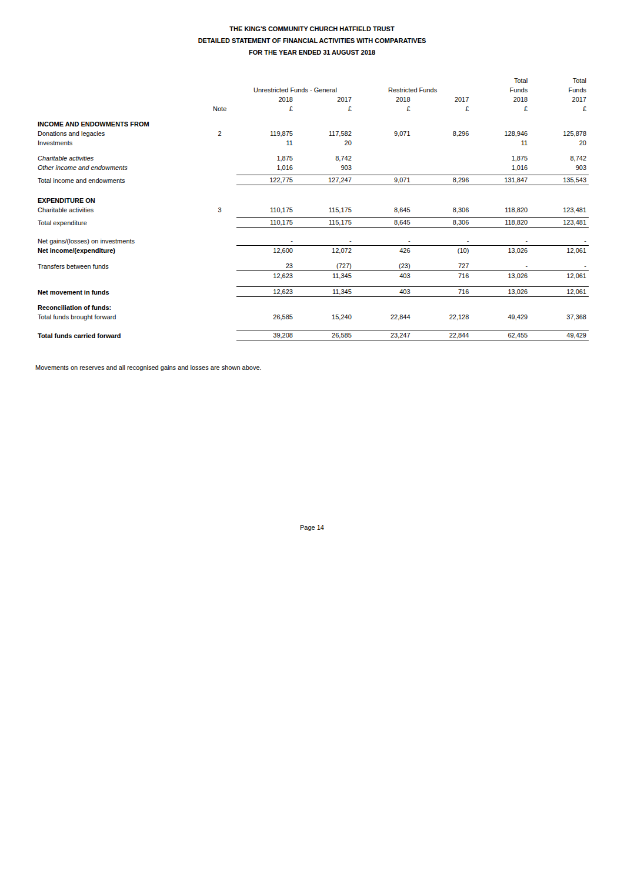THE KING'S COMMUNITY CHURCH HATFIELD TRUST
DETAILED STATEMENT OF FINANCIAL ACTIVITIES WITH COMPARATIVES
FOR THE YEAR ENDED 31 AUGUST 2018
| | | | | Total | Total |
| | | Unrestricted Funds - General | Restricted Funds | Funds | Funds |
| | | 2018 | 2017 | 2018 | 2017 | 2018 | 2017 |
| | Note | £ | £ | £ | £ | £ | £ |
| INCOME AND ENDOWMENTS FROM | |
| Donations and legacies | 2 | 119,875 | 117,582 | 9,071 | 8,296 | 128,946 | 125,878 |
| Investments | | 11 | 20 | | | 11 | 20 |
| Charitable activities | | 1,875 | 8,742 | | | 1,875 | 8,742 |
| Other income and endowments | | 1,016 | 903 | | | 1,016 | 903 |
| Total income and endowments | | 122,775 | 127,247 | 9,071 | 8,296 | 131,847 | 135,543 |
| EXPENDITURE ON | |
| Charitable activities | 3 | 110,175 | 115,175 | 8,645 | 8,306 | 118,820 | 123,481 |
| Total expenditure | | 110,175 | 115,175 | 8,645 | 8,306 | 118,820 | 123,481 |
| Net gains/(losses) on investments | | - | - | - | - | - | - |
| Net income/(expenditure) | | 12,600 | 12,072 | 426 | (10) | 13,026 | 12,061 |
| Transfers between funds | | 23 | (727) | (23) | 727 | - | - |
| | | 12,623 | 11,345 | 403 | 716 | 13,026 | 12,061 |
| Net movement in funds | | 12,623 | 11,345 | 403 | 716 | 13,026 | 12,061 |
| Reconciliation of funds: | |
| Total funds brought forward | | 26,585 | 15,240 | 22,844 | 22,128 | 49,429 | 37,368 |
| Total funds carried forward | | 39,208 | 26,585 | 23,247 | 22,844 | 62,455 | 49,429 |
Movements on reserves and all recognised gains and losses are shown above.
Page 14